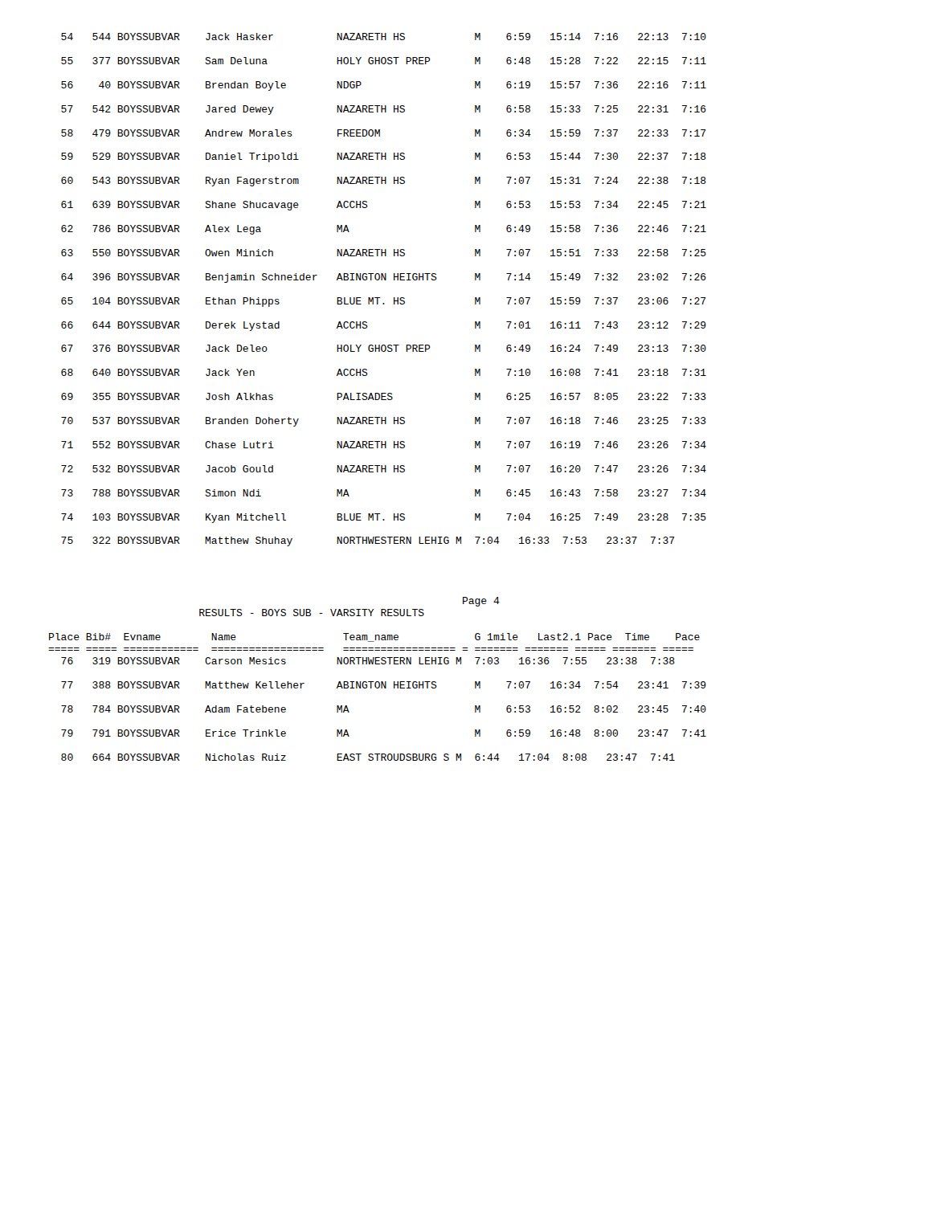54   544 BOYSSUBVAR    Jack Hasker          NAZARETH HS           M    6:59   15:14  7:16   22:13  7:10

  55   377 BOYSSUBVAR    Sam Deluna           HOLY GHOST PREP       M    6:48   15:28  7:22   22:15  7:11

  56    40 BOYSSUBVAR    Brendan Boyle        NDGP                  M    6:19   15:57  7:36   22:16  7:11

  57   542 BOYSSUBVAR    Jared Dewey          NAZARETH HS           M    6:58   15:33  7:25   22:31  7:16

  58   479 BOYSSUBVAR    Andrew Morales       FREEDOM               M    6:34   15:59  7:37   22:33  7:17

  59   529 BOYSSUBVAR    Daniel Tripoldi      NAZARETH HS           M    6:53   15:44  7:30   22:37  7:18

  60   543 BOYSSUBVAR    Ryan Fagerstrom      NAZARETH HS           M    7:07   15:31  7:24   22:38  7:18

  61   639 BOYSSUBVAR    Shane Shucavage      ACCHS                 M    6:53   15:53  7:34   22:45  7:21

  62   786 BOYSSUBVAR    Alex Lega            MA                    M    6:49   15:58  7:36   22:46  7:21

  63   550 BOYSSUBVAR    Owen Minich          NAZARETH HS           M    7:07   15:51  7:33   22:58  7:25

  64   396 BOYSSUBVAR    Benjamin Schneider   ABINGTON HEIGHTS      M    7:14   15:49  7:32   23:02  7:26

  65   104 BOYSSUBVAR    Ethan Phipps         BLUE MT. HS           M    7:07   15:59  7:37   23:06  7:27

  66   644 BOYSSUBVAR    Derek Lystad         ACCHS                 M    7:01   16:11  7:43   23:12  7:29

  67   376 BOYSSUBVAR    Jack Deleo           HOLY GHOST PREP       M    6:49   16:24  7:49   23:13  7:30

  68   640 BOYSSUBVAR    Jack Yen             ACCHS                 M    7:10   16:08  7:41   23:18  7:31

  69   355 BOYSSUBVAR    Josh Alkhas          PALISADES             M    6:25   16:57  8:05   23:22  7:33

  70   537 BOYSSUBVAR    Branden Doherty      NAZARETH HS           M    7:07   16:18  7:46   23:25  7:33

  71   552 BOYSSUBVAR    Chase Lutri          NAZARETH HS           M    7:07   16:19  7:46   23:26  7:34

  72   532 BOYSSUBVAR    Jacob Gould          NAZARETH HS           M    7:07   16:20  7:47   23:26  7:34

  73   788 BOYSSUBVAR    Simon Ndi            MA                    M    6:45   16:43  7:58   23:27  7:34

  74   103 BOYSSUBVAR    Kyan Mitchell        BLUE MT. HS           M    7:04   16:25  7:49   23:28  7:35

  75   322 BOYSSUBVAR    Matthew Shuhay       NORTHWESTERN LEHIG M  7:04   16:33  7:53   23:37  7:37
                                                                  Page 4
                        RESULTS - BOYS SUB - VARSITY RESULTS

Place Bib#  Evname        Name                 Team_name            G 1mile   Last2.1 Pace  Time    Pace
===== ===== ============  ==================   ================== = ======= ======= ===== ======= =====
  76   319 BOYSSUBVAR    Carson Mesics        NORTHWESTERN LEHIG M  7:03   16:36  7:55   23:38  7:38

  77   388 BOYSSUBVAR    Matthew Kelleher     ABINGTON HEIGHTS      M    7:07   16:34  7:54   23:41  7:39

  78   784 BOYSSUBVAR    Adam Fatebene        MA                    M    6:53   16:52  8:02   23:45  7:40

  79   791 BOYSSUBVAR    Erice Trinkle        MA                    M    6:59   16:48  8:00   23:47  7:41

  80   664 BOYSSUBVAR    Nicholas Ruiz        EAST STROUDSBURG S M  6:44   17:04  8:08   23:47  7:41